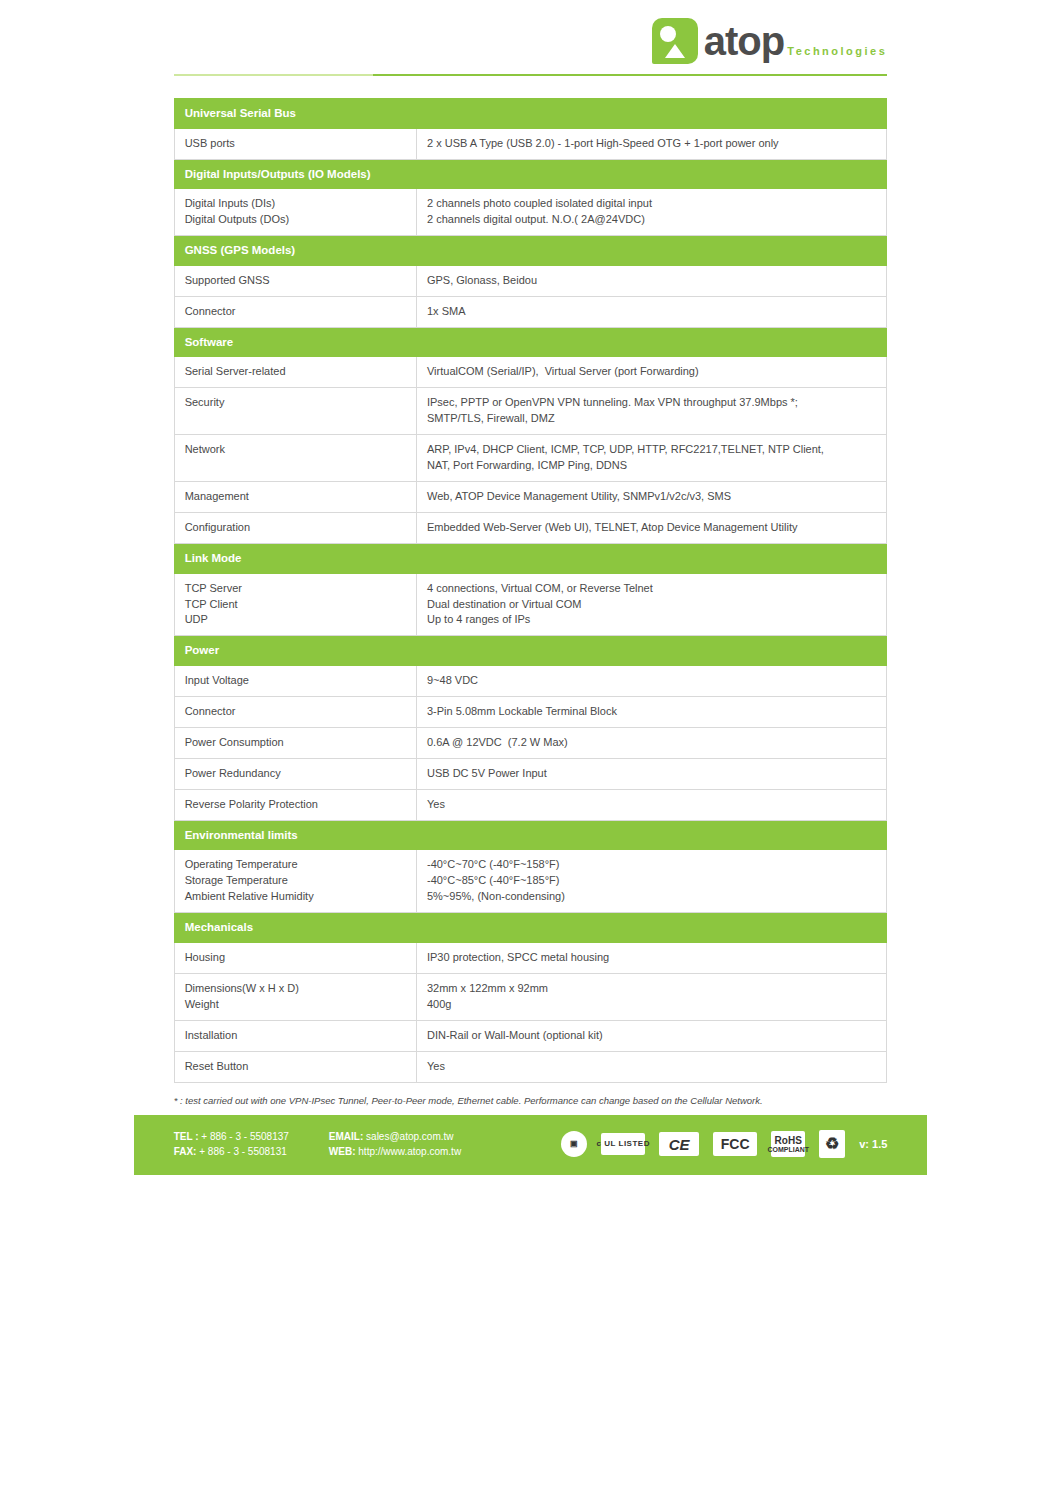atop Technologies
| Universal Serial Bus |
| USB ports | 2 x USB A Type (USB 2.0) - 1-port High-Speed OTG + 1-port power only |
| Digital Inputs/Outputs (IO Models) |
| Digital Inputs (DIs) Digital Outputs (DOs) | 2 channels photo coupled isolated digital input 2 channels digital output. N.O.( 2A@24VDC) |
| GNSS (GPS Models) |
| Supported GNSS | GPS, Glonass, Beidou |
| Connector | 1x SMA |
| Software |
| Serial Server-related | VirtualCOM (Serial/IP), Virtual Server (port Forwarding) |
| Security | IPsec, PPTP or OpenVPN VPN tunneling. Max VPN throughput 37.9Mbps *; SMTP/TLS, Firewall, DMZ |
| Network | ARP, IPv4, DHCP Client, ICMP, TCP, UDP, HTTP, RFC2217,TELNET, NTP Client, NAT, Port Forwarding, ICMP Ping, DDNS |
| Management | Web, ATOP Device Management Utility, SNMPv1/v2c/v3, SMS |
| Configuration | Embedded Web-Server (Web UI), TELNET, Atop Device Management Utility |
| Link Mode |
| TCP Server TCP Client UDP | 4 connections, Virtual COM, or Reverse Telnet Dual destination or Virtual COM Up to 4 ranges of IPs |
| Power |
| Input Voltage | 9~48 VDC |
| Connector | 3-Pin 5.08mm Lockable Terminal Block |
| Power Consumption | 0.6A @ 12VDC (7.2 W Max) |
| Power Redundancy | USB DC 5V Power Input |
| Reverse Polarity Protection | Yes |
| Environmental limits |
| Operating Temperature Storage Temperature Ambient Relative Humidity | -40°C~70°C (-40°F~158°F) -40°C~85°C (-40°F~185°F) 5%~95%, (Non-condensing) |
| Mechanicals |
| Housing | IP30 protection, SPCC metal housing |
| Dimensions(W x H x D) Weight | 32mm x 122mm x 92mm 400g |
| Installation | DIN-Rail or Wall-Mount (optional kit) |
| Reset Button | Yes |
* : test carried out with one VPN-IPsec Tunnel, Peer-to-Peer mode, Ethernet cable. Performance can change based on the Cellular Network.
TEL : + 886 - 3 - 5508137
FAX: + 886 - 3 - 5508131
EMAIL: sales@atop.com.tw
WEB: http://www.atop.com.tw
▣ c UL LISTED CE FCC RoHSCOMPLIANT ♻ v: 1.5